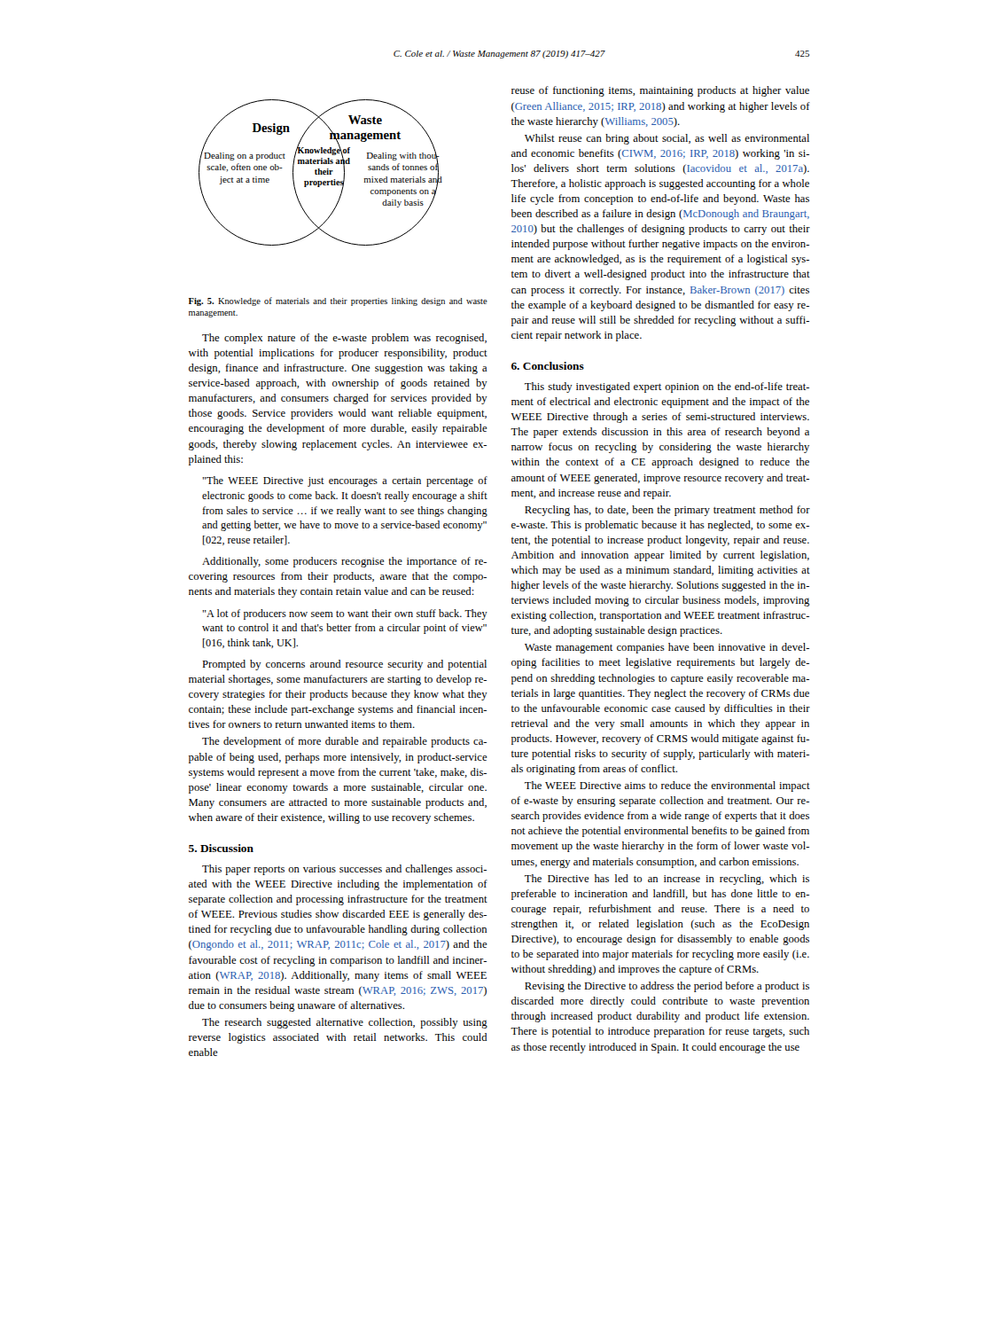C. Cole et al. / Waste Management 87 (2019) 417–427 425
Design
Waste
management
Dealing on a product scale, often one object at a time
Knowledge of materials and their properties
Dealing with thousands of tonnes of mixed materials and components on a daily basis
Fig. 5. Knowledge of materials and their properties linking design and waste management.
The complex nature of the e-waste problem was recognised, with potential implications for producer responsibility, product design, finance and infrastructure. One suggestion was taking a service-based approach, with ownership of goods retained by manufacturers, and consumers charged for services provided by those goods. Service providers would want reliable equipment, encouraging the development of more durable, easily repairable goods, thereby slowing replacement cycles. An interviewee explained this:
"The WEEE Directive just encourages a certain percentage of electronic goods to come back. It doesn't really encourage a shift from sales to service … if we really want to see things changing and getting better, we have to move to a service-based economy" [022, reuse retailer].
Additionally, some producers recognise the importance of recovering resources from their products, aware that the components and materials they contain retain value and can be reused:
"A lot of producers now seem to want their own stuff back. They want to control it and that's better from a circular point of view" [016, think tank, UK].
Prompted by concerns around resource security and potential material shortages, some manufacturers are starting to develop recovery strategies for their products because they know what they contain; these include part-exchange systems and financial incentives for owners to return unwanted items to them.
The development of more durable and repairable products capable of being used, perhaps more intensively, in product-service systems would represent a move from the current 'take, make, dispose' linear economy towards a more sustainable, circular one. Many consumers are attracted to more sustainable products and, when aware of their existence, willing to use recovery schemes.
5. Discussion
This paper reports on various successes and challenges associated with the WEEE Directive including the implementation of separate collection and processing infrastructure for the treatment of WEEE. Previous studies show discarded EEE is generally destined for recycling due to unfavourable handling during collection (Ongondo et al., 2011; WRAP, 2011c; Cole et al., 2017) and the favourable cost of recycling in comparison to landfill and incineration (WRAP, 2018). Additionally, many items of small WEEE remain in the residual waste stream (WRAP, 2016; ZWS, 2017) due to consumers being unaware of alternatives.
The research suggested alternative collection, possibly using reverse logistics associated with retail networks. This could enable
reuse of functioning items, maintaining products at higher value (Green Alliance, 2015; IRP, 2018) and working at higher levels of the waste hierarchy (Williams, 2005).
Whilst reuse can bring about social, as well as environmental and economic benefits (CIWM, 2016; IRP, 2018) working 'in silos' delivers short term solutions (Iacovidou et al., 2017a). Therefore, a holistic approach is suggested accounting for a whole life cycle from conception to end-of-life and beyond. Waste has been described as a failure in design (McDonough and Braungart, 2010) but the challenges of designing products to carry out their intended purpose without further negative impacts on the environment are acknowledged, as is the requirement of a logistical system to divert a well-designed product into the infrastructure that can process it correctly. For instance, Baker-Brown (2017) cites the example of a keyboard designed to be dismantled for easy repair and reuse will still be shredded for recycling without a sufficient repair network in place.
6. Conclusions
This study investigated expert opinion on the end-of-life treatment of electrical and electronic equipment and the impact of the WEEE Directive through a series of semi-structured interviews. The paper extends discussion in this area of research beyond a narrow focus on recycling by considering the waste hierarchy within the context of a CE approach designed to reduce the amount of WEEE generated, improve resource recovery and treatment, and increase reuse and repair.
Recycling has, to date, been the primary treatment method for e-waste. This is problematic because it has neglected, to some extent, the potential to increase product longevity, repair and reuse. Ambition and innovation appear limited by current legislation, which may be used as a minimum standard, limiting activities at higher levels of the waste hierarchy. Solutions suggested in the interviews included moving to circular business models, improving existing collection, transportation and WEEE treatment infrastructure, and adopting sustainable design practices.
Waste management companies have been innovative in developing facilities to meet legislative requirements but largely depend on shredding technologies to capture easily recoverable materials in large quantities. They neglect the recovery of CRMs due to the unfavourable economic case caused by difficulties in their retrieval and the very small amounts in which they appear in products. However, recovery of CRMS would mitigate against future potential risks to security of supply, particularly with materials originating from areas of conflict.
The WEEE Directive aims to reduce the environmental impact of e-waste by ensuring separate collection and treatment. Our research provides evidence from a wide range of experts that it does not achieve the potential environmental benefits to be gained from movement up the waste hierarchy in the form of lower waste volumes, energy and materials consumption, and carbon emissions.
The Directive has led to an increase in recycling, which is preferable to incineration and landfill, but has done little to encourage repair, refurbishment and reuse. There is a need to strengthen it, or related legislation (such as the EcoDesign Directive), to encourage design for disassembly to enable goods to be separated into major materials for recycling more easily (i.e. without shredding) and improves the capture of CRMs.
Revising the Directive to address the period before a product is discarded more directly could contribute to waste prevention through increased product durability and product life extension. There is potential to introduce preparation for reuse targets, such as those recently introduced in Spain. It could encourage the use